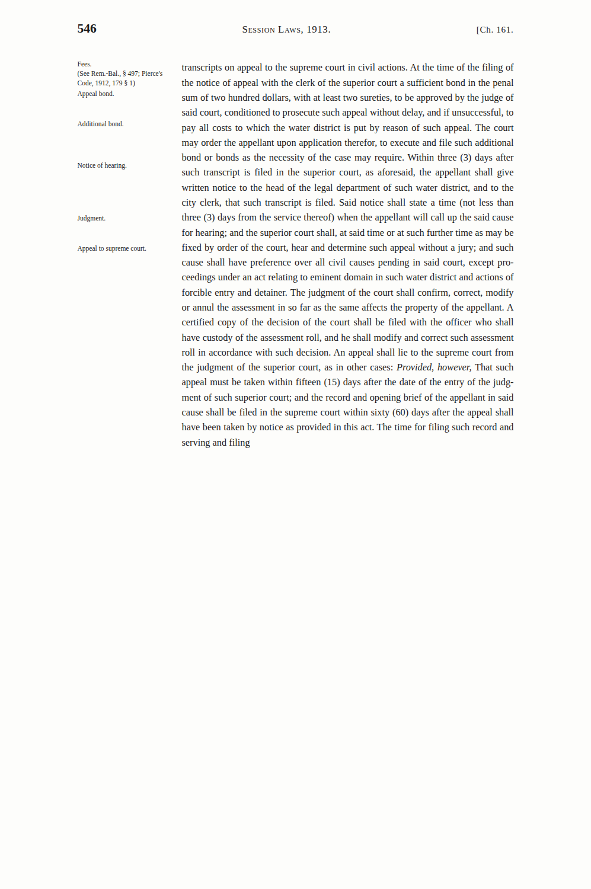546 Session Laws, 1913. [Ch. 161.
Fees.
(See Rem.-Bal., § 497; Pierce's Code, 1912, 179 § 1)
Appeal bond.
Additional bond.
Notice of hearing.
Judgment.
Appeal to supreme court.
transcripts on appeal to the supreme court in civil actions. At the time of the filing of the notice of appeal with the clerk of the superior court a sufficient bond in the penal sum of two hundred dollars, with at least two sureties, to be approved by the judge of said court, conditioned to prosecute such appeal without delay, and if unsuccessful, to pay all costs to which the water district is put by reason of such appeal. The court may order the appellant upon application therefor, to execute and file such additional bond or bonds as the necessity of the case may require. Within three (3) days after such transcript is filed in the superior court, as aforesaid, the appellant shall give written notice to the head of the legal department of such water district, and to the city clerk, that such transcript is filed. Said notice shall state a time (not less than three (3) days from the service thereof) when the appellant will call up the said cause for hearing; and the superior court shall, at said time or at such further time as may be fixed by order of the court, hear and determine such appeal without a jury; and such cause shall have preference over all civil causes pending in said court, except proceedings under an act relating to eminent domain in such water district and actions of forcible entry and detainer. The judgment of the court shall confirm, correct, modify or annul the assessment in so far as the same affects the property of the appellant. A certified copy of the decision of the court shall be filed with the officer who shall have custody of the assessment roll, and he shall modify and correct such assessment roll in accordance with such decision. An appeal shall lie to the supreme court from the judgment of the superior court, as in other cases: Provided, however, That such appeal must be taken within fifteen (15) days after the date of the entry of the judgment of such superior court; and the record and opening brief of the appellant in said cause shall be filed in the supreme court within sixty (60) days after the appeal shall have been taken by notice as provided in this act. The time for filing such record and serving and filing